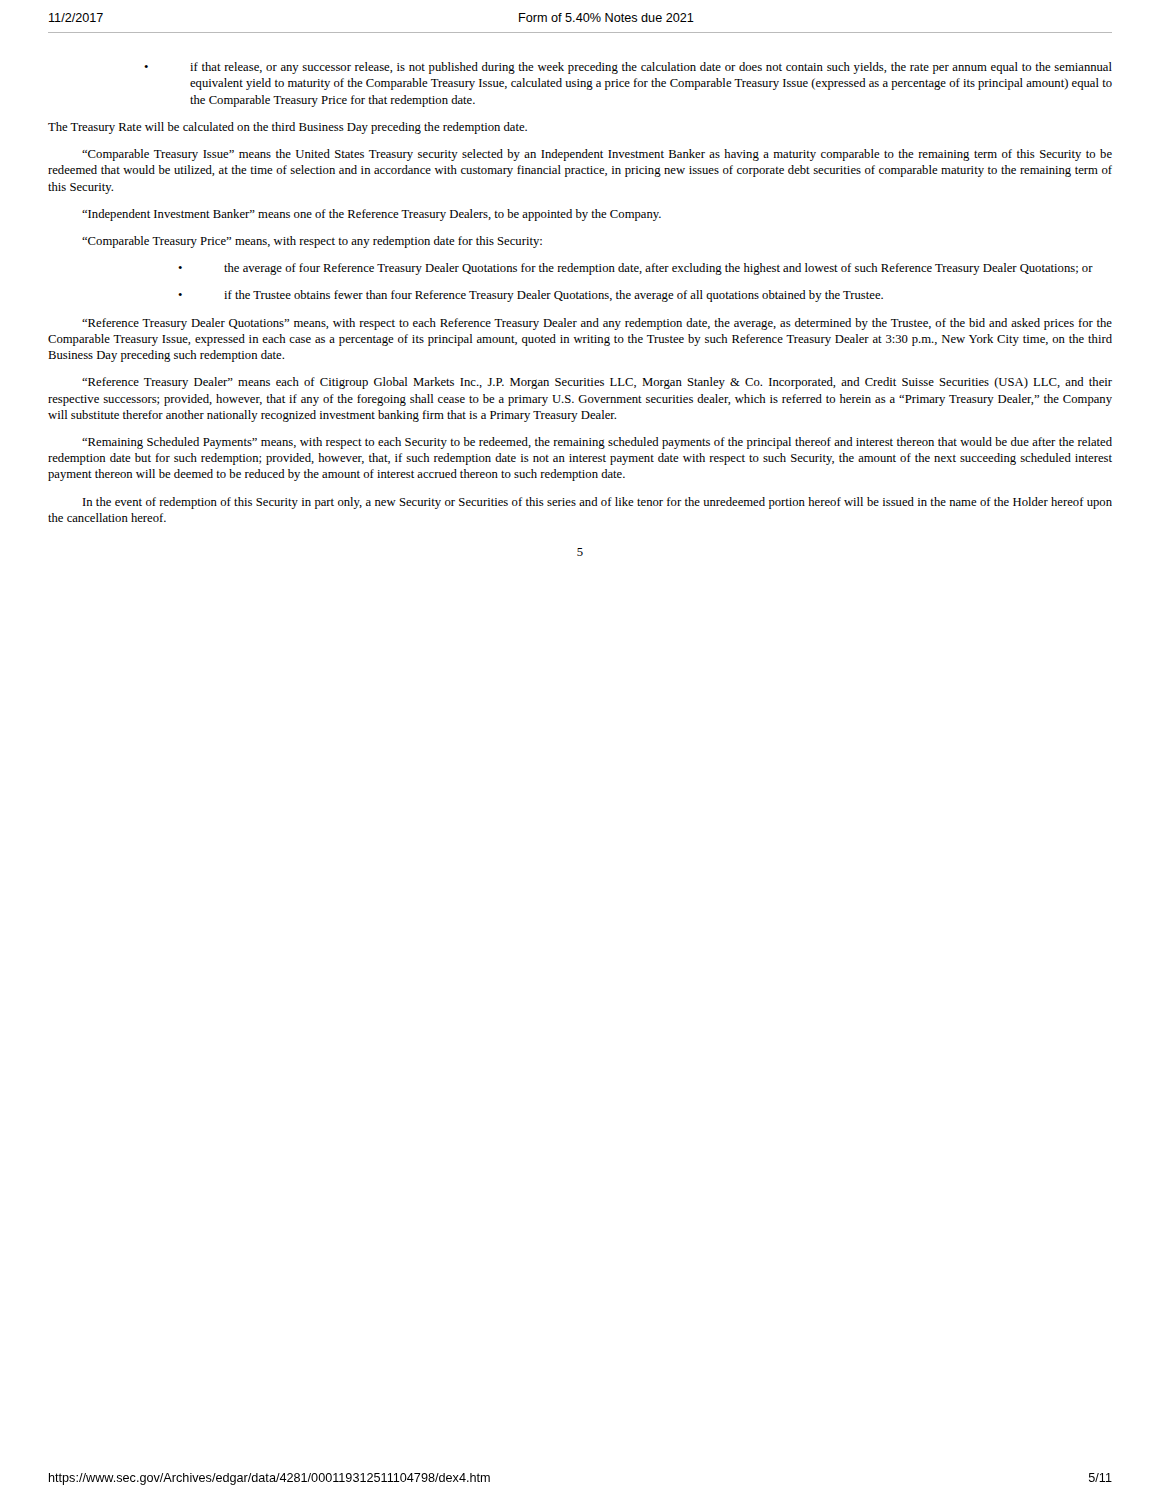11/2/2017 Form of 5.40% Notes due 2021
• if that release, or any successor release, is not published during the week preceding the calculation date or does not contain such yields, the rate per annum equal to the semiannual equivalent yield to maturity of the Comparable Treasury Issue, calculated using a price for the Comparable Treasury Issue (expressed as a percentage of its principal amount) equal to the Comparable Treasury Price for that redemption date.
The Treasury Rate will be calculated on the third Business Day preceding the redemption date.
“Comparable Treasury Issue” means the United States Treasury security selected by an Independent Investment Banker as having a maturity comparable to the remaining term of this Security to be redeemed that would be utilized, at the time of selection and in accordance with customary financial practice, in pricing new issues of corporate debt securities of comparable maturity to the remaining term of this Security.
“Independent Investment Banker” means one of the Reference Treasury Dealers, to be appointed by the Company.
“Comparable Treasury Price” means, with respect to any redemption date for this Security:
• the average of four Reference Treasury Dealer Quotations for the redemption date, after excluding the highest and lowest of such Reference Treasury Dealer Quotations; or
• if the Trustee obtains fewer than four Reference Treasury Dealer Quotations, the average of all quotations obtained by the Trustee.
“Reference Treasury Dealer Quotations” means, with respect to each Reference Treasury Dealer and any redemption date, the average, as determined by the Trustee, of the bid and asked prices for the Comparable Treasury Issue, expressed in each case as a percentage of its principal amount, quoted in writing to the Trustee by such Reference Treasury Dealer at 3:30 p.m., New York City time, on the third Business Day preceding such redemption date.
“Reference Treasury Dealer” means each of Citigroup Global Markets Inc., J.P. Morgan Securities LLC, Morgan Stanley & Co. Incorporated, and Credit Suisse Securities (USA) LLC, and their respective successors; provided, however, that if any of the foregoing shall cease to be a primary U.S. Government securities dealer, which is referred to herein as a “Primary Treasury Dealer,” the Company will substitute therefor another nationally recognized investment banking firm that is a Primary Treasury Dealer.
“Remaining Scheduled Payments” means, with respect to each Security to be redeemed, the remaining scheduled payments of the principal thereof and interest thereon that would be due after the related redemption date but for such redemption; provided, however, that, if such redemption date is not an interest payment date with respect to such Security, the amount of the next succeeding scheduled interest payment thereon will be deemed to be reduced by the amount of interest accrued thereon to such redemption date.
In the event of redemption of this Security in part only, a new Security or Securities of this series and of like tenor for the unredeemed portion hereof will be issued in the name of the Holder hereof upon the cancellation hereof.
5
https://www.sec.gov/Archives/edgar/data/4281/000119312511104798/dex4.htm 5/11